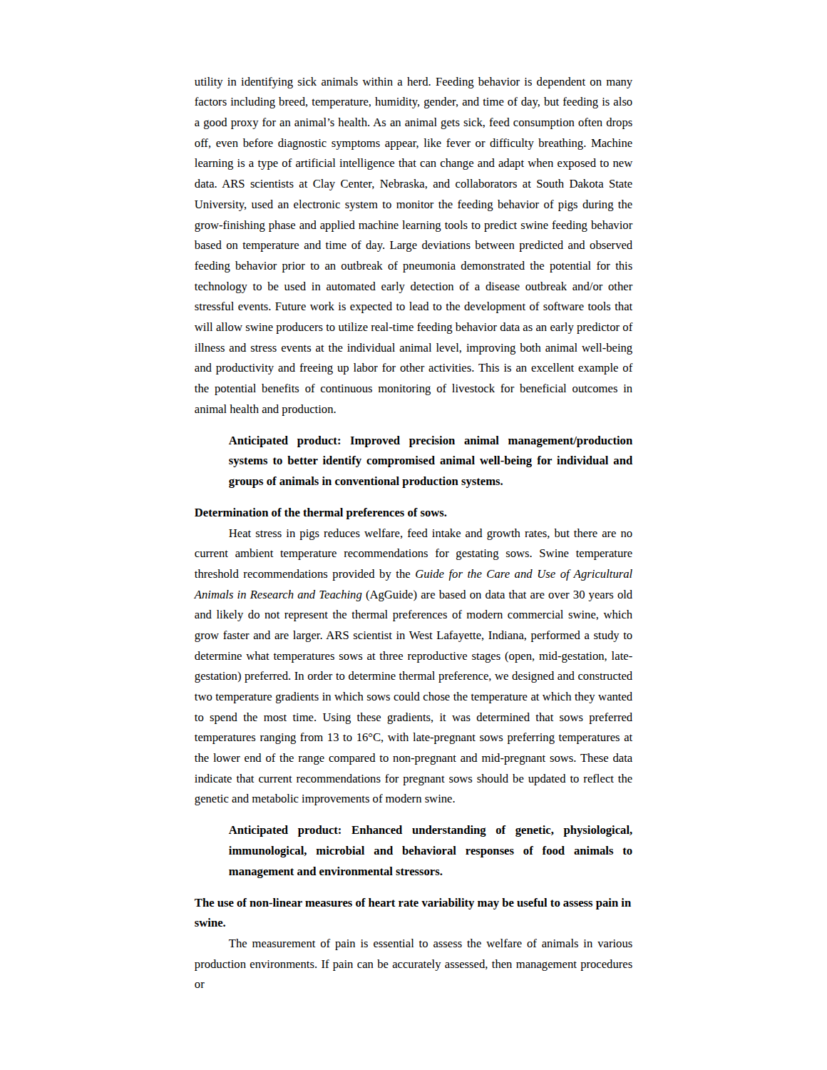utility in identifying sick animals within a herd. Feeding behavior is dependent on many factors including breed, temperature, humidity, gender, and time of day, but feeding is also a good proxy for an animal’s health. As an animal gets sick, feed consumption often drops off, even before diagnostic symptoms appear, like fever or difficulty breathing. Machine learning is a type of artificial intelligence that can change and adapt when exposed to new data. ARS scientists at Clay Center, Nebraska, and collaborators at South Dakota State University, used an electronic system to monitor the feeding behavior of pigs during the grow-finishing phase and applied machine learning tools to predict swine feeding behavior based on temperature and time of day. Large deviations between predicted and observed feeding behavior prior to an outbreak of pneumonia demonstrated the potential for this technology to be used in automated early detection of a disease outbreak and/or other stressful events. Future work is expected to lead to the development of software tools that will allow swine producers to utilize real-time feeding behavior data as an early predictor of illness and stress events at the individual animal level, improving both animal well-being and productivity and freeing up labor for other activities. This is an excellent example of the potential benefits of continuous monitoring of livestock for beneficial outcomes in animal health and production.
Anticipated product: Improved precision animal management/production systems to better identify compromised animal well-being for individual and groups of animals in conventional production systems.
Determination of the thermal preferences of sows.
Heat stress in pigs reduces welfare, feed intake and growth rates, but there are no current ambient temperature recommendations for gestating sows. Swine temperature threshold recommendations provided by the Guide for the Care and Use of Agricultural Animals in Research and Teaching (AgGuide) are based on data that are over 30 years old and likely do not represent the thermal preferences of modern commercial swine, which grow faster and are larger. ARS scientist in West Lafayette, Indiana, performed a study to determine what temperatures sows at three reproductive stages (open, mid-gestation, late-gestation) preferred. In order to determine thermal preference, we designed and constructed two temperature gradients in which sows could chose the temperature at which they wanted to spend the most time. Using these gradients, it was determined that sows preferred temperatures ranging from 13 to 16°C, with late-pregnant sows preferring temperatures at the lower end of the range compared to non-pregnant and mid-pregnant sows. These data indicate that current recommendations for pregnant sows should be updated to reflect the genetic and metabolic improvements of modern swine.
Anticipated product: Enhanced understanding of genetic, physiological, immunological, microbial and behavioral responses of food animals to management and environmental stressors.
The use of non-linear measures of heart rate variability may be useful to assess pain in swine.
The measurement of pain is essential to assess the welfare of animals in various production environments. If pain can be accurately assessed, then management procedures or